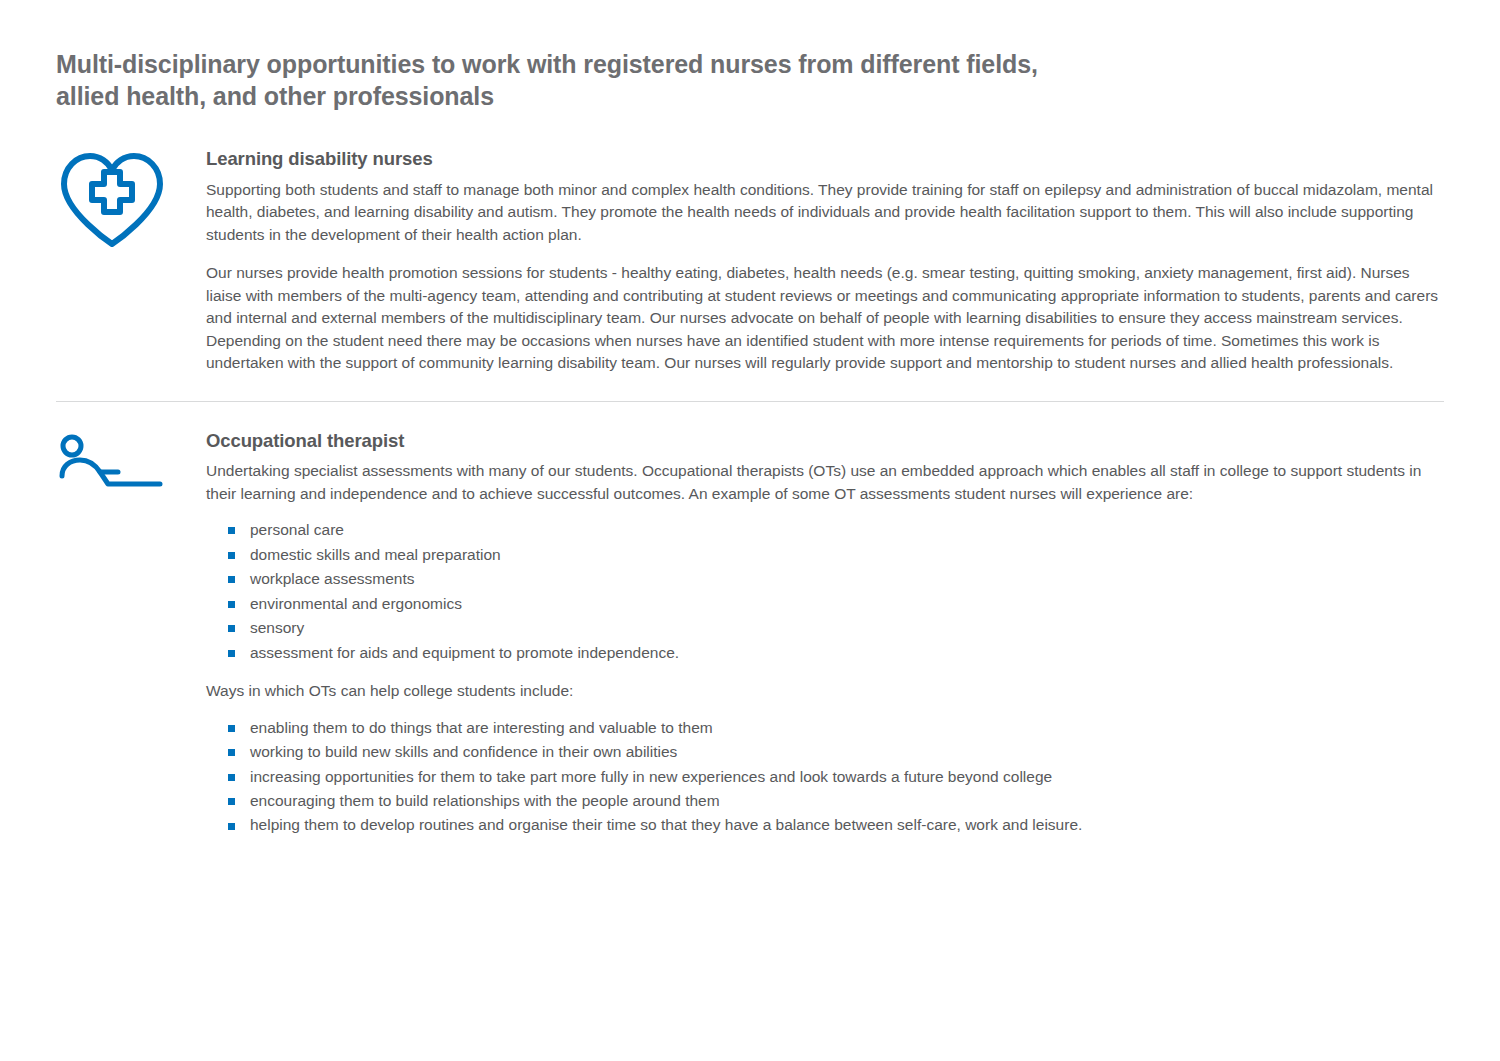Multi-disciplinary opportunities to work with registered nurses from different fields,
allied health, and other professionals
Learning disability nurses
Supporting both students and staff to manage both minor and complex health conditions. They provide training for staff on epilepsy and administration of buccal midazolam, mental health, diabetes, and learning disability and autism. They promote the health needs of individuals and provide health facilitation support to them. This will also include supporting students in the development of their health action plan.
Our nurses provide health promotion sessions for students - healthy eating, diabetes, health needs (e.g. smear testing, quitting smoking, anxiety management, first aid). Nurses liaise with members of the multi-agency team, attending and contributing at student reviews or meetings and communicating appropriate information to students, parents and carers and internal and external members of the multidisciplinary team. Our nurses advocate on behalf of people with learning disabilities to ensure they access mainstream services. Depending on the student need there may be occasions when nurses have an identified student with more intense requirements for periods of time. Sometimes this work is undertaken with the support of community learning disability team. Our nurses will regularly provide support and mentorship to student nurses and allied health professionals.
Occupational therapist
Undertaking specialist assessments with many of our students. Occupational therapists (OTs) use an embedded approach which enables all staff in college to support students in their learning and independence and to achieve successful outcomes. An example of some OT assessments student nurses will experience are:
personal care
domestic skills and meal preparation
workplace assessments
environmental and ergonomics
sensory
assessment for aids and equipment to promote independence.
Ways in which OTs can help college students include:
enabling them to do things that are interesting and valuable to them
working to build new skills and confidence in their own abilities
increasing opportunities for them to take part more fully in new experiences and look towards a future beyond college
encouraging them to build relationships with the people around them
helping them to develop routines and organise their time so that they have a balance between self-care, work and leisure.